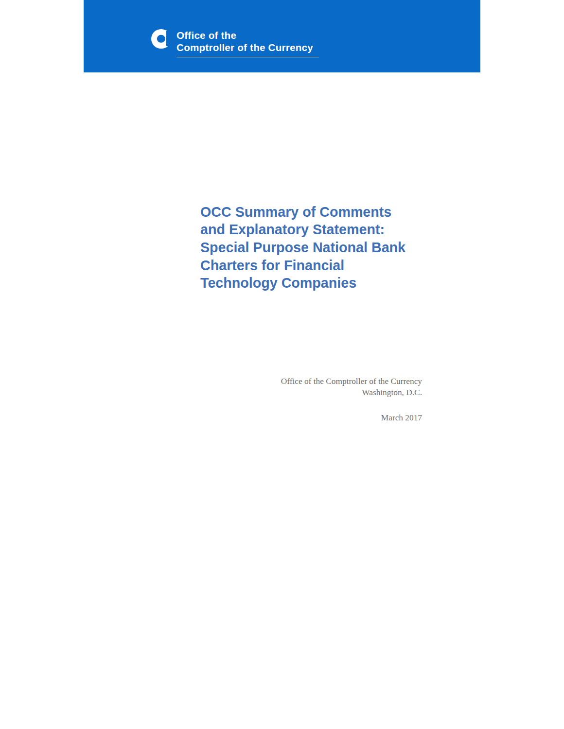Office of the
Comptroller of the Currency
OCC Summary of Comments and Explanatory Statement: Special Purpose National Bank Charters for Financial Technology Companies
Office of the Comptroller of the Currency
Washington, D.C.
March 2017